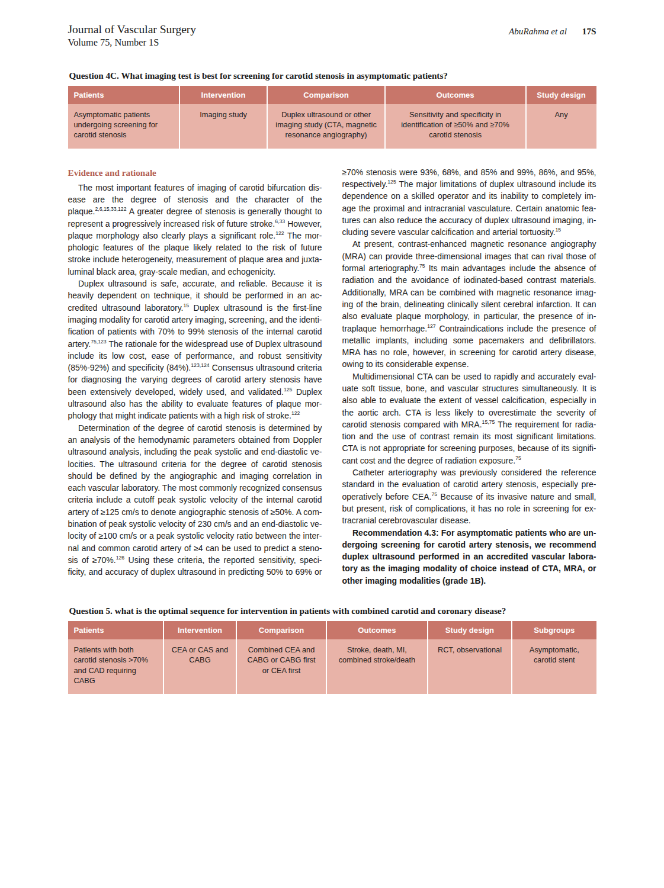Journal of Vascular Surgery Volume 75, Number 1S
AbuRahma et al17S
Question 4C. What imaging test is best for screening for carotid stenosis in asymptomatic patients?
| Patients | Intervention | Comparison | Outcomes | Study design |
| --- | --- | --- | --- | --- |
| Asymptomatic patients undergoing screening for carotid stenosis | Imaging study | Duplex ultrasound or other imaging study (CTA, magnetic resonance angiography) | Sensitivity and specificity in identification of ≥50% and ≥70% carotid stenosis | Any |
Evidence and rationale
The most important features of imaging of carotid bifurcation disease are the degree of stenosis and the character of the plaque.2,6,15,33,122 A greater degree of stenosis is generally thought to represent a progressively increased risk of future stroke.6,33 However, plaque morphology also clearly plays a significant role.122 The morphologic features of the plaque likely related to the risk of future stroke include heterogeneity, measurement of plaque area and juxtaluminal black area, gray-scale median, and echogenicity.
Duplex ultrasound is safe, accurate, and reliable. Because it is heavily dependent on technique, it should be performed in an accredited ultrasound laboratory.15 Duplex ultrasound is the first-line imaging modality for carotid artery imaging, screening, and the identification of patients with 70% to 99% stenosis of the internal carotid artery.75,123 The rationale for the widespread use of Duplex ultrasound include its low cost, ease of performance, and robust sensitivity (85%-92%) and specificity (84%).123,124 Consensus ultrasound criteria for diagnosing the varying degrees of carotid artery stenosis have been extensively developed, widely used, and validated.125 Duplex ultrasound also has the ability to evaluate features of plaque morphology that might indicate patients with a high risk of stroke.122
Determination of the degree of carotid stenosis is determined by an analysis of the hemodynamic parameters obtained from Doppler ultrasound analysis, including the peak systolic and end-diastolic velocities. The ultrasound criteria for the degree of carotid stenosis should be defined by the angiographic and imaging correlation in each vascular laboratory. The most commonly recognized consensus criteria include a cutoff peak systolic velocity of the internal carotid artery of ≥125 cm/s to denote angiographic stenosis of ≥50%. A combination of peak systolic velocity of 230 cm/s and an end-diastolic velocity of ≥100 cm/s or a peak systolic velocity ratio between the internal and common carotid artery of ≥4 can be used to predict a stenosis of ≥70%.126 Using these criteria, the reported sensitivity, specificity, and accuracy of duplex ultrasound in predicting 50% to 69% or ≥70% stenosis were 93%, 68%, and 85% and 99%, 86%, and 95%, respectively.125 The major limitations of duplex ultrasound include its dependence on a skilled operator and its inability to completely image the proximal and intracranial vasculature. Certain anatomic features can also reduce the accuracy of duplex ultrasound imaging, including severe vascular calcification and arterial tortuosity.15
At present, contrast-enhanced magnetic resonance angiography (MRA) can provide three-dimensional images that can rival those of formal arteriography.75 Its main advantages include the absence of radiation and the avoidance of iodinated-based contrast materials. Additionally, MRA can be combined with magnetic resonance imaging of the brain, delineating clinically silent cerebral infarction. It can also evaluate plaque morphology, in particular, the presence of intraplaque hemorrhage.127 Contraindications include the presence of metallic implants, including some pacemakers and defibrillators. MRA has no role, however, in screening for carotid artery disease, owing to its considerable expense.
Multidimensional CTA can be used to rapidly and accurately evaluate soft tissue, bone, and vascular structures simultaneously. It is also able to evaluate the extent of vessel calcification, especially in the aortic arch. CTA is less likely to overestimate the severity of carotid stenosis compared with MRA.15,75 The requirement for radiation and the use of contrast remain its most significant limitations. CTA is not appropriate for screening purposes, because of its significant cost and the degree of radiation exposure.75
Catheter arteriography was previously considered the reference standard in the evaluation of carotid artery stenosis, especially preoperatively before CEA.75 Because of its invasive nature and small, but present, risk of complications, it has no role in screening for extracranial cerebrovascular disease.
Recommendation 4.3: For asymptomatic patients who are undergoing screening for carotid artery stenosis, we recommend duplex ultrasound performed in an accredited vascular laboratory as the imaging modality of choice instead of CTA, MRA, or other imaging modalities (grade 1B).
Question 5. what is the optimal sequence for intervention in patients with combined carotid and coronary disease?
| Patients | Intervention | Comparison | Outcomes | Study design | Subgroups |
| --- | --- | --- | --- | --- | --- |
| Patients with both carotid stenosis >70% and CAD requiring CABG | CEA or CAS and CABG | Combined CEA and CABG or CABG first or CEA first | Stroke, death, MI, combined stroke/death | RCT, observational | Asymptomatic, carotid stent |